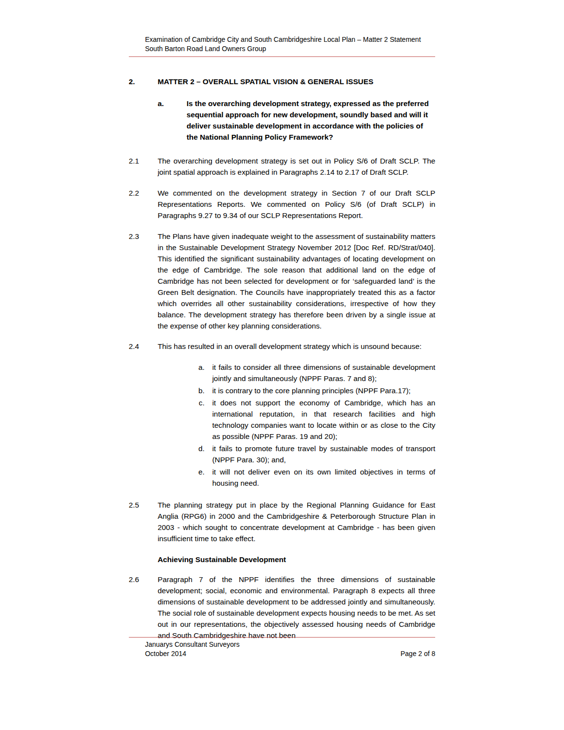Examination of Cambridge City and South Cambridgeshire Local Plan – Matter 2 Statement
South Barton Road Land Owners Group
2. MATTER 2 – OVERALL SPATIAL VISION & GENERAL ISSUES
a. Is the overarching development strategy, expressed as the preferred sequential approach for new development, soundly based and will it deliver sustainable development in accordance with the policies of the National Planning Policy Framework?
2.1 The overarching development strategy is set out in Policy S/6 of Draft SCLP. The joint spatial approach is explained in Paragraphs 2.14 to 2.17 of Draft SCLP.
2.2 We commented on the development strategy in Section 7 of our Draft SCLP Representations Reports. We commented on Policy S/6 (of Draft SCLP) in Paragraphs 9.27 to 9.34 of our SCLP Representations Report.
2.3 The Plans have given inadequate weight to the assessment of sustainability matters in the Sustainable Development Strategy November 2012 [Doc Ref. RD/Strat/040]. This identified the significant sustainability advantages of locating development on the edge of Cambridge. The sole reason that additional land on the edge of Cambridge has not been selected for development or for ‘safeguarded land’ is the Green Belt designation. The Councils have inappropriately treated this as a factor which overrides all other sustainability considerations, irrespective of how they balance. The development strategy has therefore been driven by a single issue at the expense of other key planning considerations.
2.4 This has resulted in an overall development strategy which is unsound because:
it fails to consider all three dimensions of sustainable development jointly and simultaneously (NPPF Paras. 7 and 8);
it is contrary to the core planning principles (NPPF Para.17);
it does not support the economy of Cambridge, which has an international reputation, in that research facilities and high technology companies want to locate within or as close to the City as possible (NPPF Paras. 19 and 20);
it fails to promote future travel by sustainable modes of transport (NPPF Para. 30); and,
it will not deliver even on its own limited objectives in terms of housing need.
2.5 The planning strategy put in place by the Regional Planning Guidance for East Anglia (RPG6) in 2000 and the Cambridgeshire & Peterborough Structure Plan in 2003 - which sought to concentrate development at Cambridge - has been given insufficient time to take effect.
Achieving Sustainable Development
2.6 Paragraph 7 of the NPPF identifies the three dimensions of sustainable development; social, economic and environmental. Paragraph 8 expects all three dimensions of sustainable development to be addressed jointly and simultaneously. The social role of sustainable development expects housing needs to be met. As set out in our representations, the objectively assessed housing needs of Cambridge and South Cambridgeshire have not been
Januarys Consultant Surveyors
October 2014
Page 2 of 8